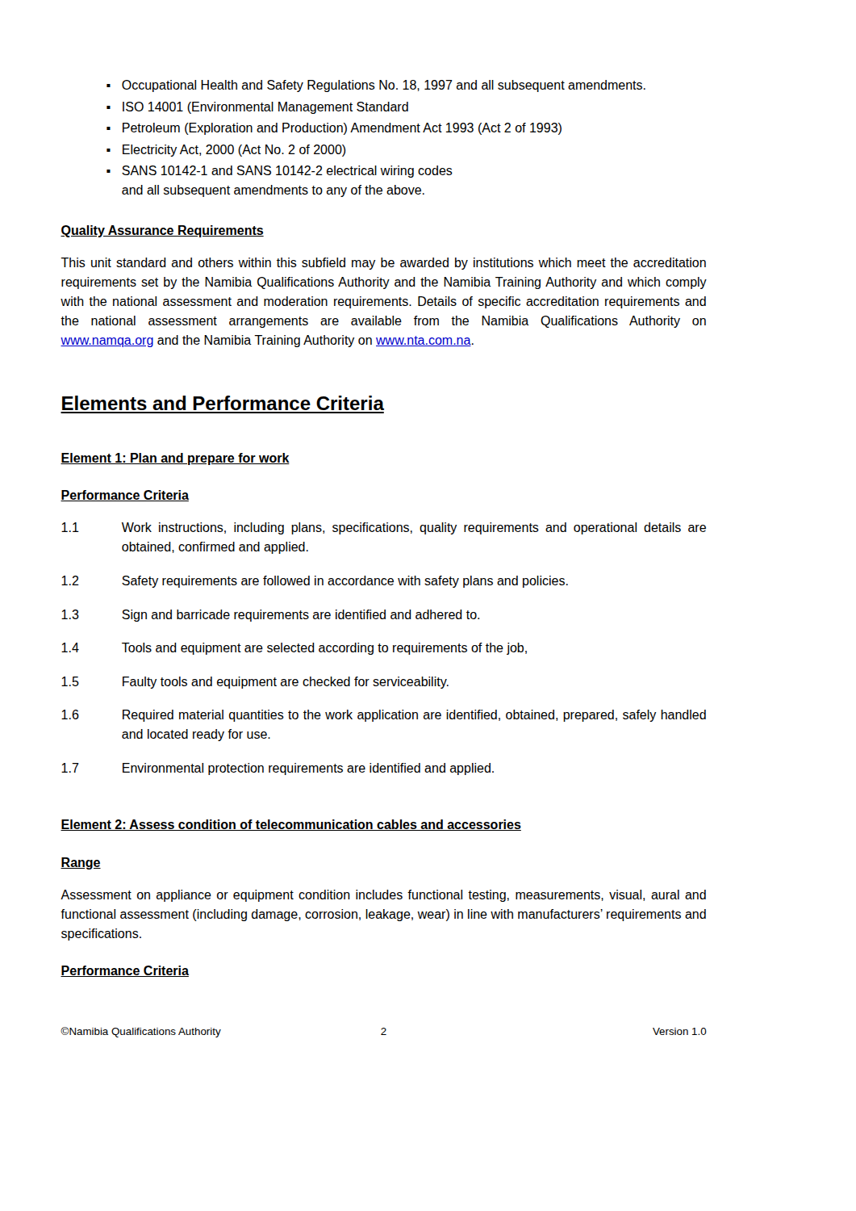Occupational Health and Safety Regulations No. 18, 1997 and all subsequent amendments.
ISO 14001 (Environmental Management Standard
Petroleum (Exploration and Production) Amendment Act 1993 (Act 2 of 1993)
Electricity Act, 2000 (Act No. 2 of 2000)
SANS 10142-1 and SANS 10142-2 electrical wiring codes
and all subsequent amendments to any of the above.
Quality Assurance Requirements
This unit standard and others within this subfield may be awarded by institutions which meet the accreditation requirements set by the Namibia Qualifications Authority and the Namibia Training Authority and which comply with the national assessment and moderation requirements. Details of specific accreditation requirements and the national assessment arrangements are available from the Namibia Qualifications Authority on www.namqa.org and the Namibia Training Authority on www.nta.com.na.
Elements and Performance Criteria
Element 1: Plan and prepare for work
Performance Criteria
| 1.1 | Work instructions, including plans, specifications, quality requirements and operational details are obtained, confirmed and applied. |
| 1.2 | Safety requirements are followed in accordance with safety plans and policies. |
| 1.3 | Sign and barricade requirements are identified and adhered to. |
| 1.4 | Tools and equipment are selected according to requirements of the job, |
| 1.5 | Faulty tools and equipment are checked for serviceability. |
| 1.6 | Required material quantities to the work application are identified, obtained, prepared, safely handled and located ready for use. |
| 1.7 | Environmental protection requirements are identified and applied. |
Element 2: Assess condition of telecommunication cables and accessories
Range
Assessment on appliance or equipment condition includes functional testing, measurements, visual, aural and functional assessment (including damage, corrosion, leakage, wear) in line with manufacturers’ requirements and specifications.
Performance Criteria
| ©Namibia Qualifications Authority | 2 | Version 1.0 |